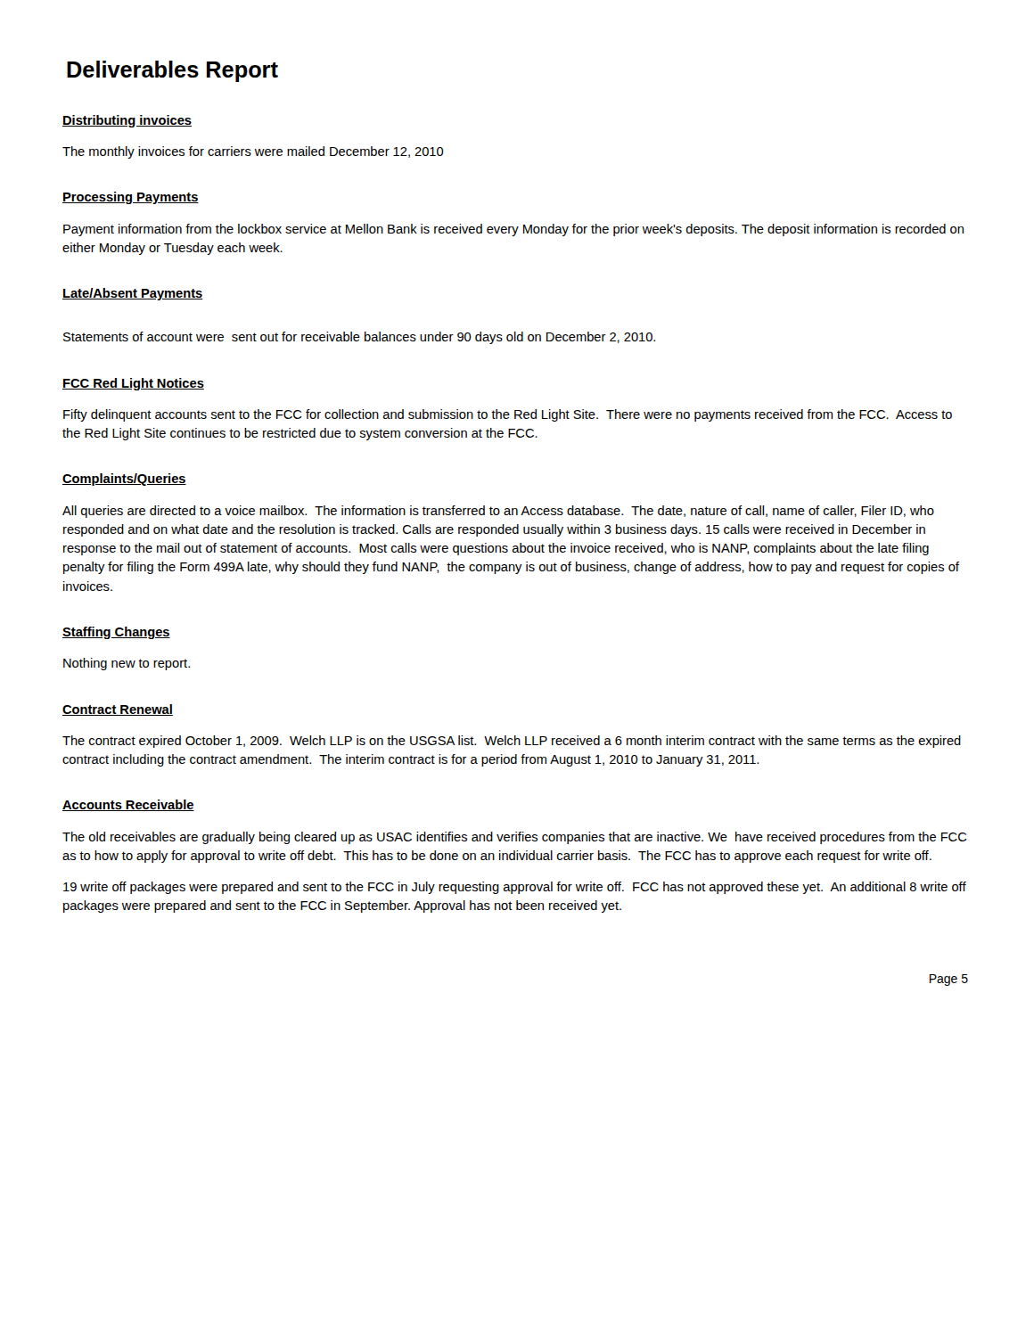Deliverables Report
Distributing invoices
The monthly invoices for carriers were mailed December 12, 2010
Processing Payments
Payment information from the lockbox service at Mellon Bank is received every Monday for the prior week's deposits. The deposit information is recorded on either Monday or Tuesday each week.
Late/Absent Payments
Statements of account were sent out for receivable balances under 90 days old on December 2, 2010.
FCC Red Light Notices
Fifty delinquent accounts sent to the FCC for collection and submission to the Red Light Site. There were no payments received from the FCC. Access to the Red Light Site continues to be restricted due to system conversion at the FCC.
Complaints/Queries
All queries are directed to a voice mailbox. The information is transferred to an Access database. The date, nature of call, name of caller, Filer ID, who responded and on what date and the resolution is tracked. Calls are responded usually within 3 business days. 15 calls were received in December in response to the mail out of statement of accounts. Most calls were questions about the invoice received, who is NANP, complaints about the late filing penalty for filing the Form 499A late, why should they fund NANP, the company is out of business, change of address, how to pay and request for copies of invoices.
Staffing Changes
Nothing new to report.
Contract Renewal
The contract expired October 1, 2009. Welch LLP is on the USGSA list. Welch LLP received a 6 month interim contract with the same terms as the expired contract including the contract amendment. The interim contract is for a period from August 1, 2010 to January 31, 2011.
Accounts Receivable
The old receivables are gradually being cleared up as USAC identifies and verifies companies that are inactive. We have received procedures from the FCC as to how to apply for approval to write off debt. This has to be done on an individual carrier basis. The FCC has to approve each request for write off.
19 write off packages were prepared and sent to the FCC in July requesting approval for write off. FCC has not approved these yet. An additional 8 write off packages were prepared and sent to the FCC in September. Approval has not been received yet.
Page 5